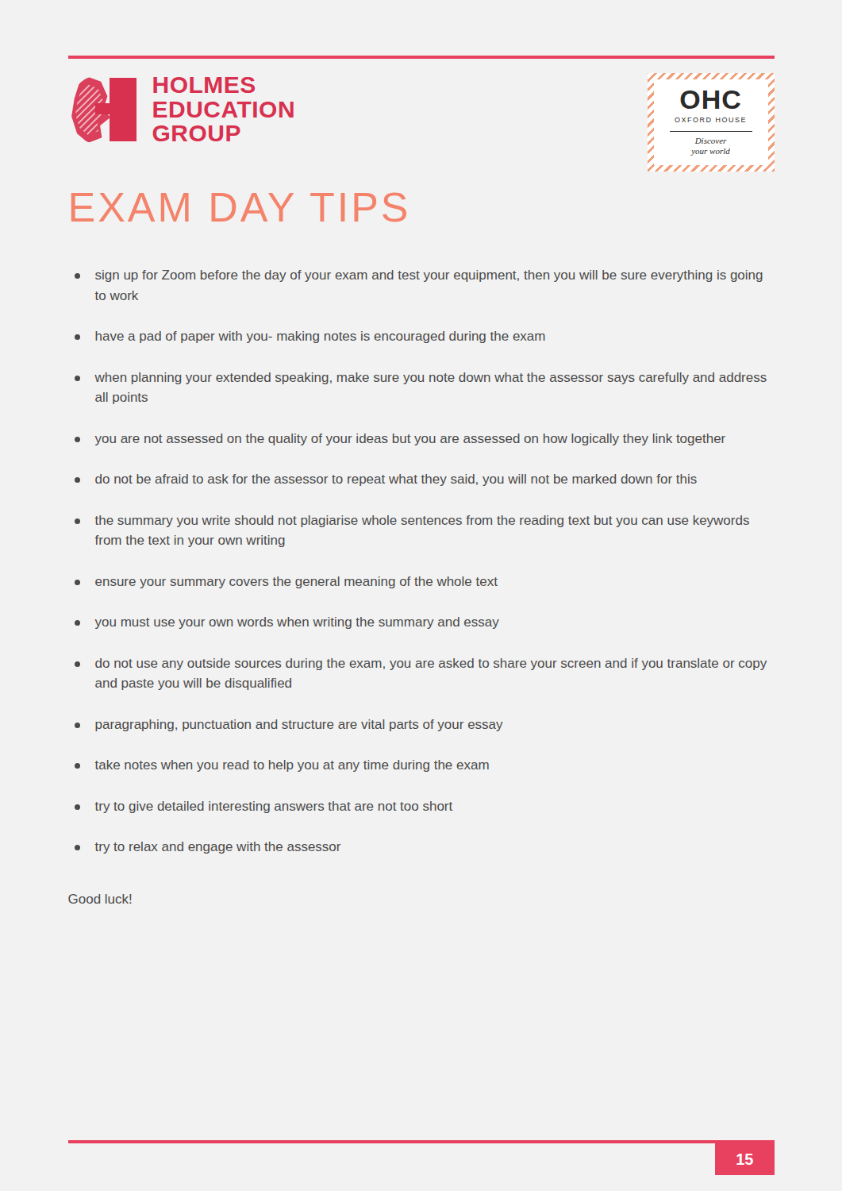Holmes Education Group
OHC
Oxford House
Discover
your world
Exam Day Tips
sign up for Zoom before the day of your exam and test your equipment, then you will be sure everything is going to work
have a pad of paper with you- making notes is encouraged during the exam
when planning your extended speaking, make sure you note down what the assessor says carefully and address all points
you are not assessed on the quality of your ideas but you are assessed on how logically they link together
do not be afraid to ask for the assessor to repeat what they said, you will not be marked down for this
the summary you write should not plagiarise whole sentences from the reading text but you can use keywords from the text in your own writing
ensure your summary covers the general meaning of the whole text
you must use your own words when writing the summary and essay
do not use any outside sources during the exam, you are asked to share your screen and if you translate or copy and paste you will be disqualified
paragraphing, punctuation and structure are vital parts of your essay
take notes when you read to help you at any time during the exam
try to give detailed interesting answers that are not too short
try to relax and engage with the assessor
Good luck!
15